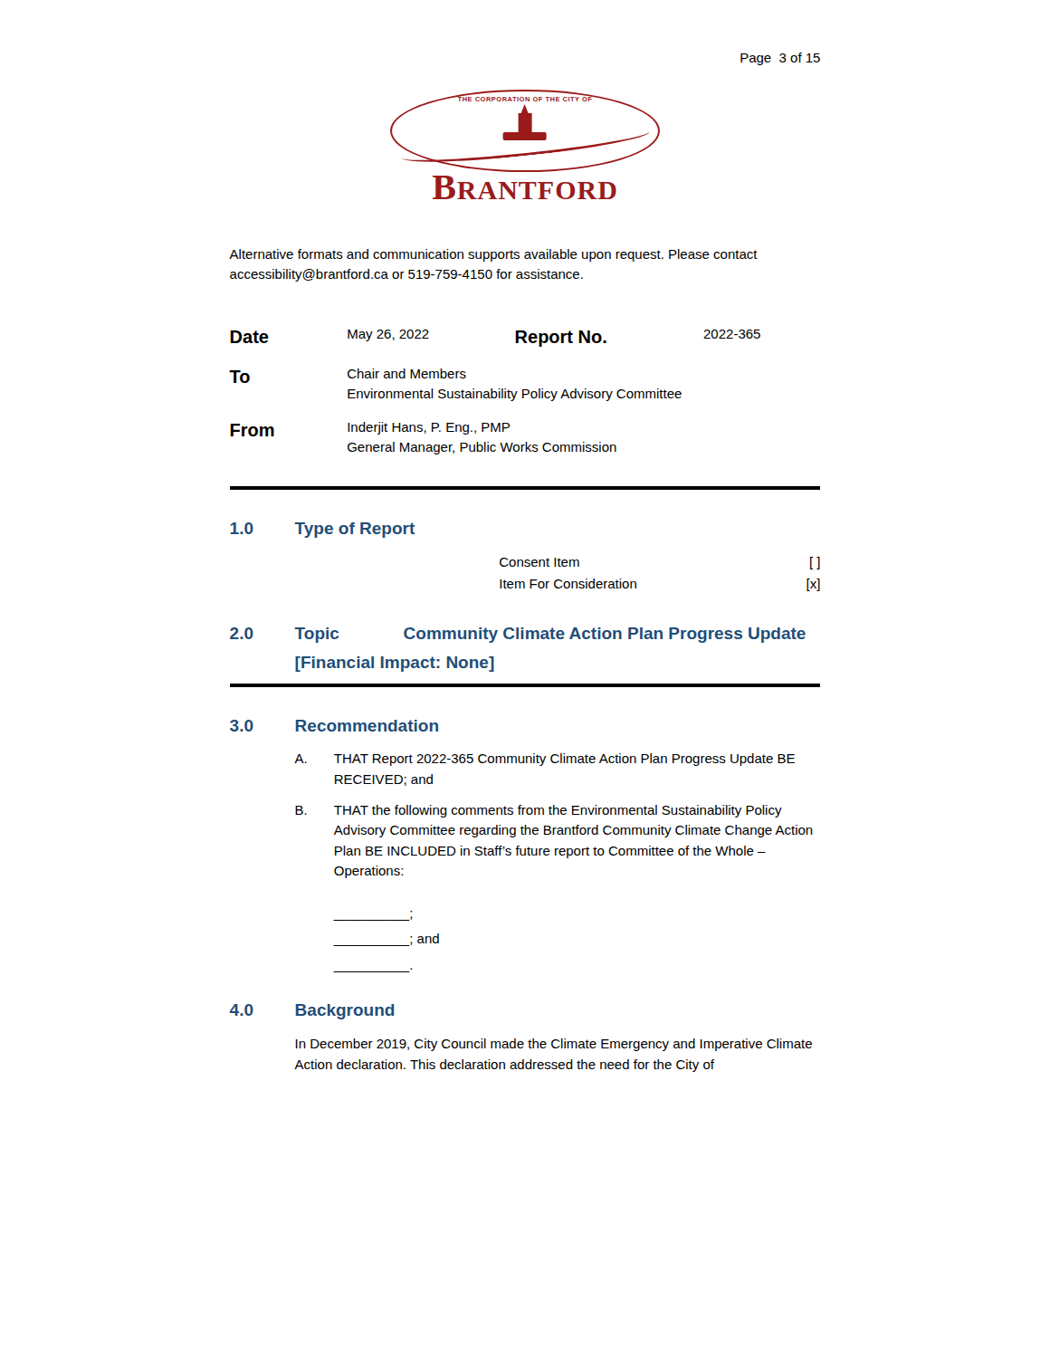Page 3 of 15
THE CORPORATION OF THE CITY OF
BRANTFORD
Alternative formats and communication supports available upon request. Please contact accessibility@brantford.ca or 519-759-4150 for assistance.
| Date | May 26, 2022 | Report No. | 2022-365 |
| To | Chair and Members Environmental Sustainability Policy Advisory Committee |
| From | Inderjit Hans, P. Eng., PMP General Manager, Public Works Commission |
1.0 Type of Report
Consent Item
[ ]
Item For Consideration
[x]
2.0 Topic Community Climate Action Plan Progress Update
[Financial Impact: None]
3.0 Recommendation
A. THAT Report 2022-365 Community Climate Action Plan Progress Update BE RECEIVED; and
B. THAT the following comments from the Environmental Sustainability Policy Advisory Committee regarding the Brantford Community Climate Change Action Plan BE INCLUDED in Staff’s future report to Committee of the Whole – Operations:
__________;
__________; and
__________.
4.0 Background
In December 2019, City Council made the Climate Emergency and Imperative Climate Action declaration. This declaration addressed the need for the City of